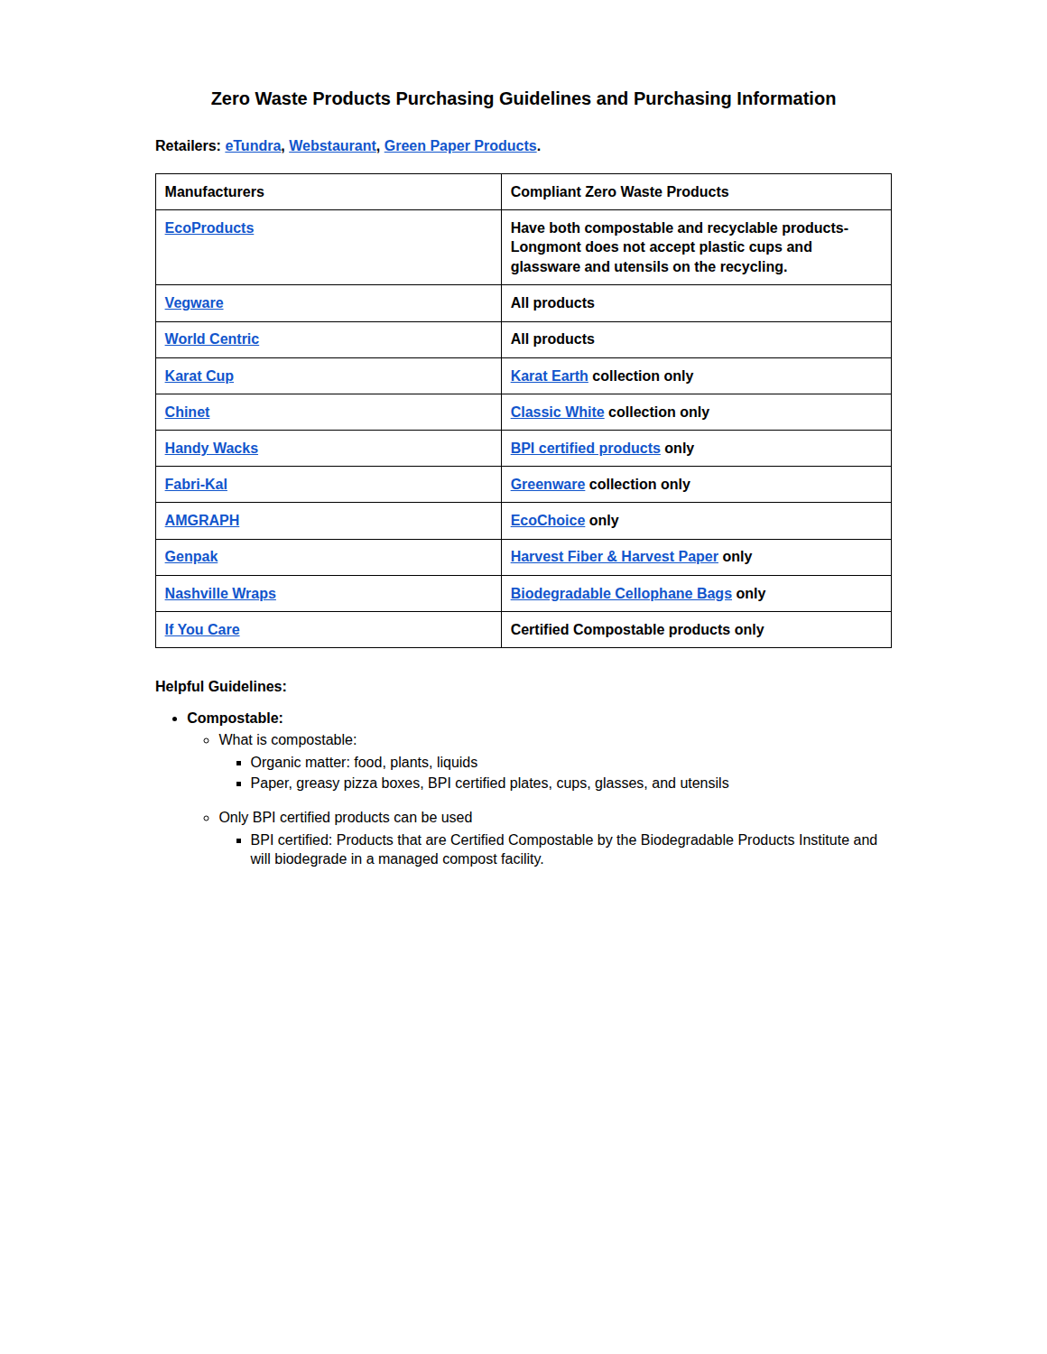Zero Waste Products Purchasing Guidelines and Purchasing Information
Retailers: eTundra, Webstaurant, Green Paper Products.
| Manufacturers | Compliant Zero Waste Products |
| EcoProducts | Have both compostable and recyclable products- Longmont does not accept plastic cups and glassware and utensils on the recycling. |
| Vegware | All products |
| World Centric | All products |
| Karat Cup | Karat Earth collection only |
| Chinet | Classic White collection only |
| Handy Wacks | BPI certified products only |
| Fabri-Kal | Greenware collection only |
| AMGRAPH | EcoChoice only |
| Genpak | Harvest Fiber & Harvest Paper only |
| Nashville Wraps | Biodegradable Cellophane Bags only |
| If You Care | Certified Compostable products only |
Helpful Guidelines:
Compostable:
What is compostable:
Organic matter: food, plants, liquids
Paper, greasy pizza boxes, BPI certified plates, cups, glasses, and utensils
Only BPI certified products can be used
BPI certified: Products that are Certified Compostable by the Biodegradable Products Institute and will biodegrade in a managed compost facility.